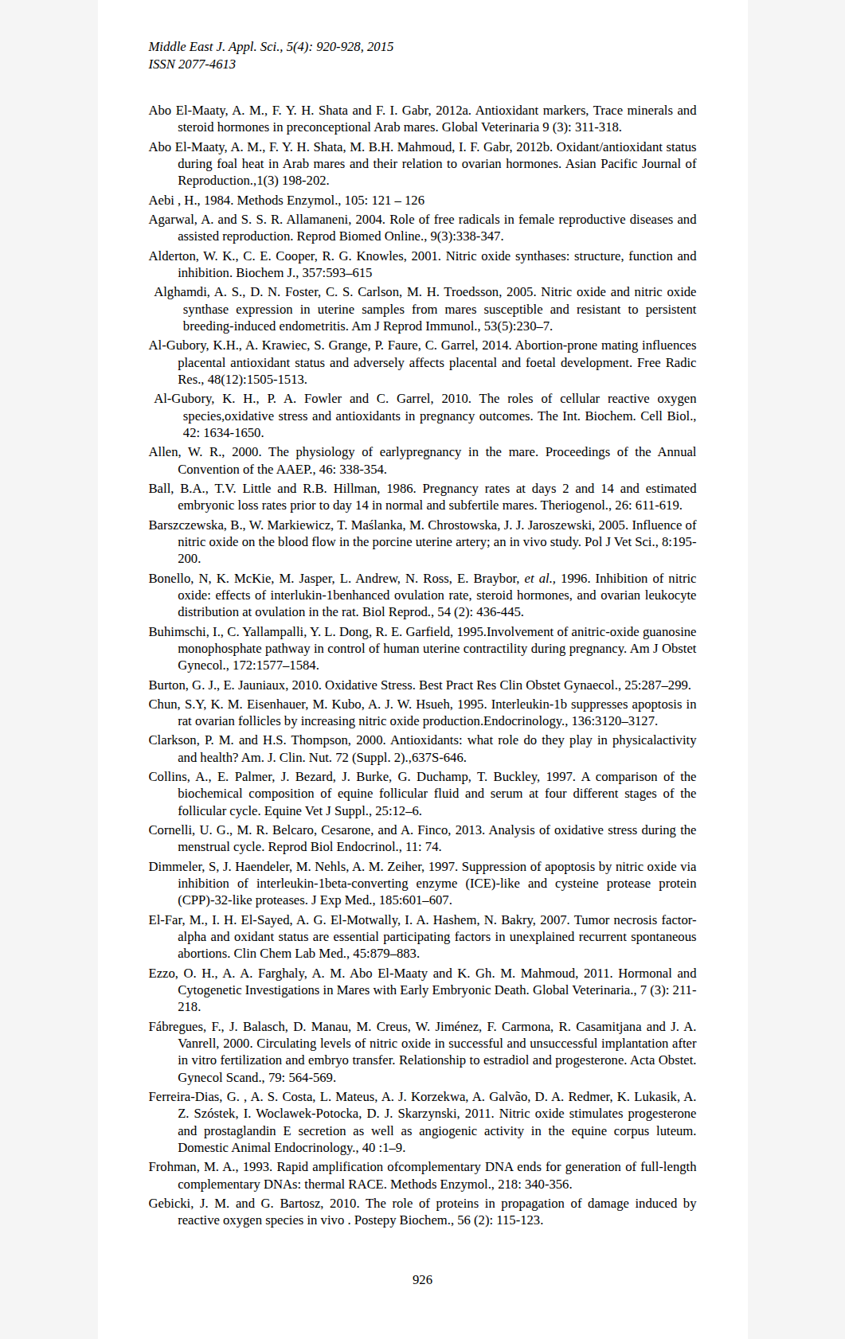Middle East J. Appl. Sci., 5(4): 920-928, 2015
ISSN 2077-4613
Abo El-Maaty, A. M., F. Y. H. Shata and F. I. Gabr, 2012a. Antioxidant markers, Trace minerals and steroid hormones in preconceptional Arab mares. Global Veterinaria 9 (3): 311-318.
Abo El-Maaty, A. M., F. Y. H. Shata, M. B.H. Mahmoud, I. F. Gabr, 2012b. Oxidant/antioxidant status during foal heat in Arab mares and their relation to ovarian hormones. Asian Pacific Journal of Reproduction.,1(3) 198-202.
Aebi , H., 1984. Methods Enzymol., 105: 121 – 126
Agarwal, A. and S. S. R. Allamaneni, 2004. Role of free radicals in female reproductive diseases and assisted reproduction. Reprod Biomed Online., 9(3):338-347.
Alderton, W. K., C. E. Cooper, R. G. Knowles, 2001. Nitric oxide synthases: structure, function and inhibition. Biochem J., 357:593–615
Alghamdi, A. S., D. N. Foster, C. S. Carlson, M. H. Troedsson, 2005. Nitric oxide and nitric oxide synthase expression in uterine samples from mares susceptible and resistant to persistent breeding-induced endometritis. Am J Reprod Immunol., 53(5):230–7.
Al-Gubory, K.H., A. Krawiec, S. Grange, P. Faure, C. Garrel, 2014. Abortion-prone mating influences placental antioxidant status and adversely affects placental and foetal development. Free Radic Res., 48(12):1505-1513.
Al-Gubory, K. H., P. A. Fowler and C. Garrel, 2010. The roles of cellular reactive oxygen species,oxidative stress and antioxidants in pregnancy outcomes. The Int. Biochem. Cell Biol., 42: 1634-1650.
Allen, W. R., 2000. The physiology of earlypregnancy in the mare. Proceedings of the Annual Convention of the AAEP., 46: 338-354.
Ball, B.A., T.V. Little and R.B. Hillman, 1986. Pregnancy rates at days 2 and 14 and estimated embryonic loss rates prior to day 14 in normal and subfertile mares. Theriogenol., 26: 611-619.
Barszczewska, B., W. Markiewicz, T. Maślanka, M. Chrostowska, J. J. Jaroszewski, 2005. Influence of nitric oxide on the blood flow in the porcine uterine artery; an in vivo study. Pol J Vet Sci., 8:195-200.
Bonello, N, K. McKie, M. Jasper, L. Andrew, N. Ross, E. Braybor, et al., 1996. Inhibition of nitric oxide: effects of interlukin-1benhanced ovulation rate, steroid hormones, and ovarian leukocyte distribution at ovulation in the rat. Biol Reprod., 54 (2): 436-445.
Buhimschi, I., C. Yallampalli, Y. L. Dong, R. E. Garfield, 1995.Involvement of anitric-oxide guanosine monophosphate pathway in control of human uterine contractility during pregnancy. Am J Obstet Gynecol., 172:1577–1584.
Burton, G. J., E. Jauniaux, 2010. Oxidative Stress. Best Pract Res Clin Obstet Gynaecol., 25:287–299.
Chun, S.Y, K. M. Eisenhauer, M. Kubo, A. J. W. Hsueh, 1995. Interleukin-1b suppresses apoptosis in rat ovarian follicles by increasing nitric oxide production.Endocrinology., 136:3120–3127.
Clarkson, P. M. and H.S. Thompson, 2000. Antioxidants: what role do they play in physicalactivity and health? Am. J. Clin. Nut. 72 (Suppl. 2).,637S-646.
Collins, A., E. Palmer, J. Bezard, J. Burke, G. Duchamp, T. Buckley, 1997. A comparison of the biochemical composition of equine follicular fluid and serum at four different stages of the follicular cycle. Equine Vet J Suppl., 25:12–6.
Cornelli, U. G., M. R. Belcaro, Cesarone, and A. Finco, 2013. Analysis of oxidative stress during the menstrual cycle. Reprod Biol Endocrinol., 11: 74.
Dimmeler, S, J. Haendeler, M. Nehls, A. M. Zeiher, 1997. Suppression of apoptosis by nitric oxide via inhibition of interleukin-1beta-converting enzyme (ICE)-like and cysteine protease protein (CPP)-32-like proteases. J Exp Med., 185:601–607.
El-Far, M., I. H. El-Sayed, A. G. El-Motwally, I. A. Hashem, N. Bakry, 2007. Tumor necrosis factor-alpha and oxidant status are essential participating factors in unexplained recurrent spontaneous abortions. Clin Chem Lab Med., 45:879–883.
Ezzo, O. H., A. A. Farghaly, A. M. Abo El-Maaty and K. Gh. M. Mahmoud, 2011. Hormonal and Cytogenetic Investigations in Mares with Early Embryonic Death. Global Veterinaria., 7 (3): 211-218.
Fábregues, F., J. Balasch, D. Manau, M. Creus, W. Jiménez, F. Carmona, R. Casamitjana and J. A. Vanrell, 2000. Circulating levels of nitric oxide in successful and unsuccessful implantation after in vitro fertilization and embryo transfer. Relationship to estradiol and progesterone. Acta Obstet. Gynecol Scand., 79: 564-569.
Ferreira-Dias, G. , A. S. Costa, L. Mateus, A. J. Korzekwa, A. Galvão, D. A. Redmer, K. Lukasik, A. Z. Szóstek, I. Woclawek-Potocka, D. J. Skarzynski, 2011. Nitric oxide stimulates progesterone and prostaglandin E secretion as well as angiogenic activity in the equine corpus luteum. Domestic Animal Endocrinology., 40 :1–9.
Frohman, M. A., 1993. Rapid amplification ofcomplementary DNA ends for generation of full-length complementary DNAs: thermal RACE. Methods Enzymol., 218: 340-356.
Gebicki, J. M. and G. Bartosz, 2010. The role of proteins in propagation of damage induced by reactive oxygen species in vivo . Postepy Biochem., 56 (2): 115-123.
926